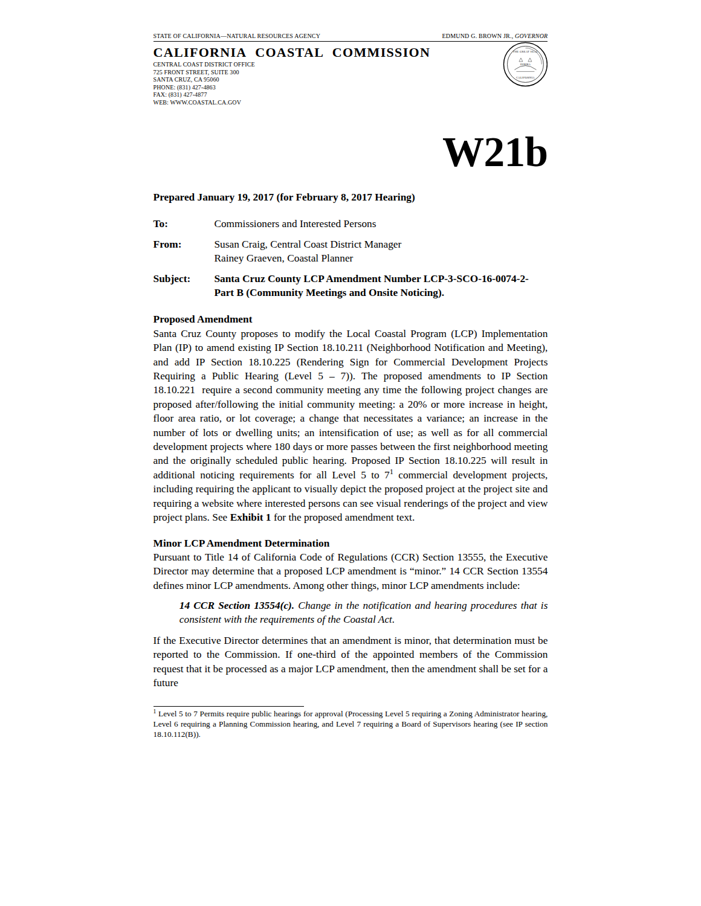State of California—Natural Resources Agency
Edmund G. Brown Jr., Governor
CALIFORNIA COASTAL COMMISSION
Central Coast District Office
725 Front Street, Suite 300
Santa Cruz, CA 95060
Phone: (831) 427-4863
Fax: (831) 427-4877
Web: www.coastal.ca.gov
THE GREAT SEAL CALIFORNIA EUREKA
W21b
Prepared January 19, 2017 (for February 8, 2017 Hearing)
| To: | Commissioners and Interested Persons |
| From: | Susan Craig, Central Coast District Manager Rainey Graeven, Coastal Planner |
| Subject: | Santa Cruz County LCP Amendment Number LCP-3-SCO-16-0074-2-Part B (Community Meetings and Onsite Noticing). |
Proposed Amendment
Santa Cruz County proposes to modify the Local Coastal Program (LCP) Implementation Plan (IP) to amend existing IP Section 18.10.211 (Neighborhood Notification and Meeting), and add IP Section 18.10.225 (Rendering Sign for Commercial Development Projects Requiring a Public Hearing (Level 5 – 7)). The proposed amendments to IP Section 18.10.221 require a second community meeting any time the following project changes are proposed after/following the initial community meeting: a 20% or more increase in height, floor area ratio, or lot coverage; a change that necessitates a variance; an increase in the number of lots or dwelling units; an intensification of use; as well as for all commercial development projects where 180 days or more passes between the first neighborhood meeting and the originally scheduled public hearing. Proposed IP Section 18.10.225 will result in additional noticing requirements for all Level 5 to 71 commercial development projects, including requiring the applicant to visually depict the proposed project at the project site and requiring a website where interested persons can see visual renderings of the project and view project plans. See Exhibit 1 for the proposed amendment text.
Minor LCP Amendment Determination
Pursuant to Title 14 of California Code of Regulations (CCR) Section 13555, the Executive Director may determine that a proposed LCP amendment is “minor.” 14 CCR Section 13554 defines minor LCP amendments. Among other things, minor LCP amendments include:
14 CCR Section 13554(c). Change in the notification and hearing procedures that is consistent with the requirements of the Coastal Act.
If the Executive Director determines that an amendment is minor, that determination must be reported to the Commission. If one-third of the appointed members of the Commission request that it be processed as a major LCP amendment, then the amendment shall be set for a future
1 Level 5 to 7 Permits require public hearings for approval (Processing Level 5 requiring a Zoning Administrator hearing, Level 6 requiring a Planning Commission hearing, and Level 7 requiring a Board of Supervisors hearing (see IP section 18.10.112(B)).